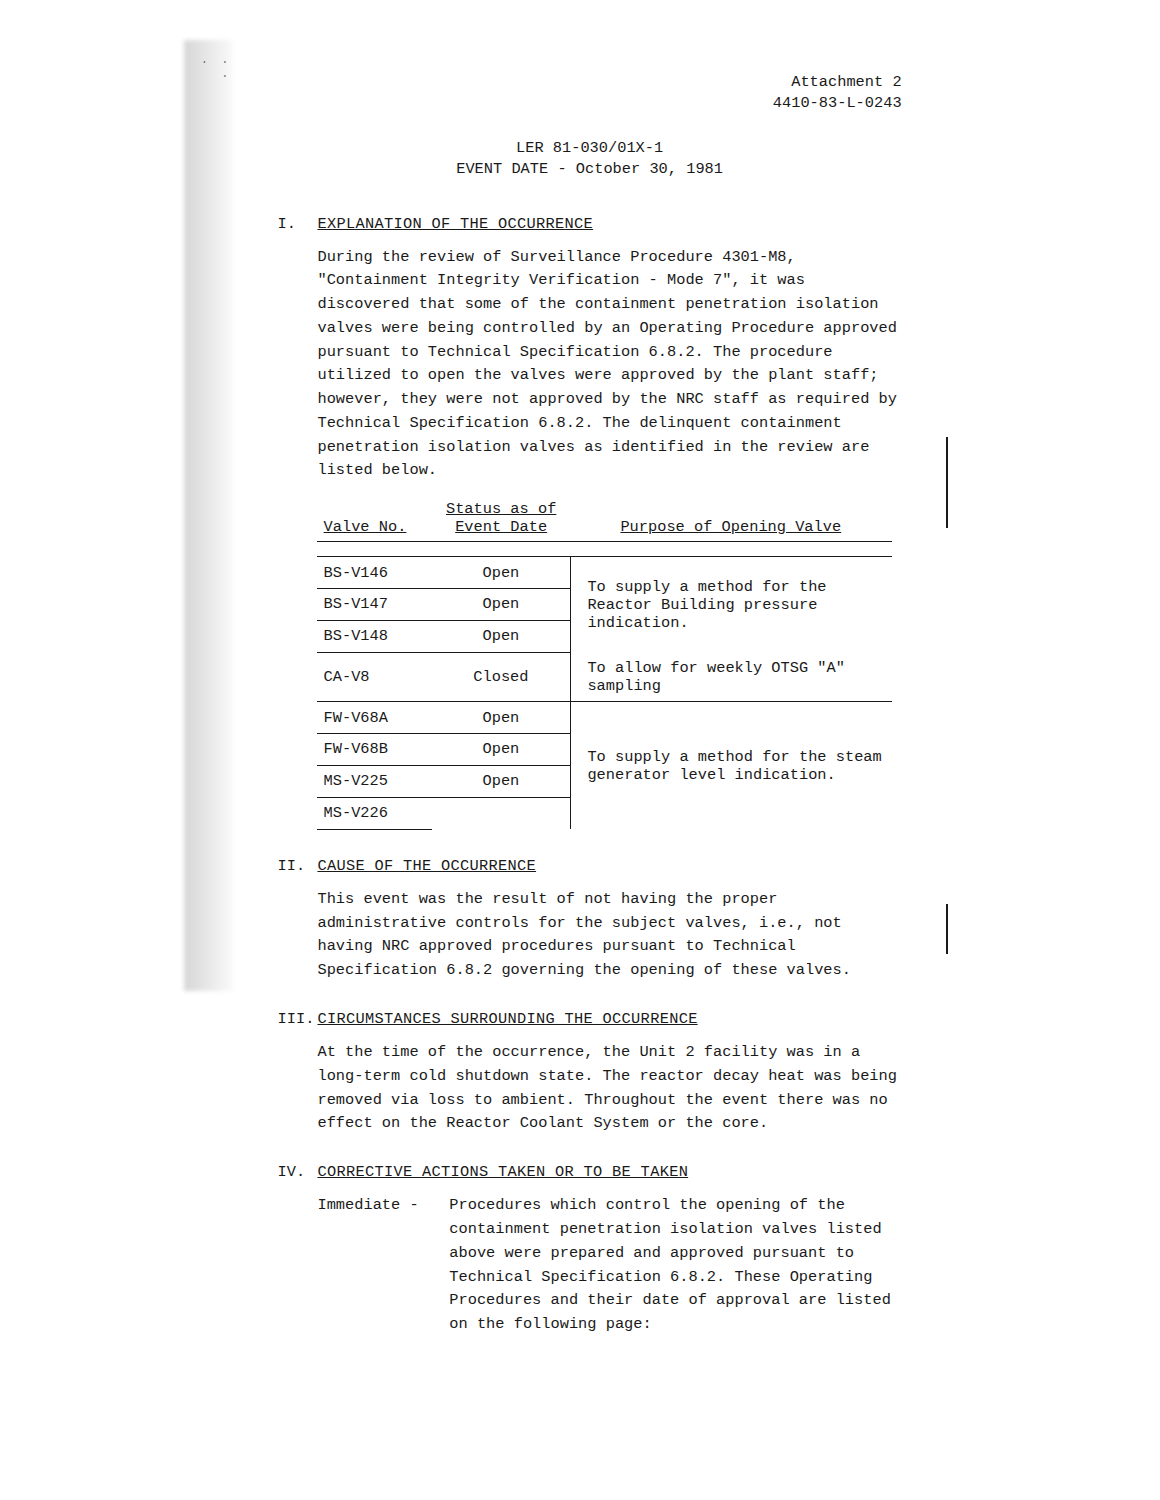. .
.
Attachment 2
4410-83-L-0243
LER 81-030/01X-1
EVENT DATE - October 30, 1981
I. EXPLANATION OF THE OCCURRENCE
During the review of Surveillance Procedure 4301-M8, "Containment Integrity Verification - Mode 7", it was discovered that some of the containment penetration isolation valves were being controlled by an Operating Procedure approved pursuant to Technical Specification 6.8.2. The procedure utilized to open the valves were approved by the plant staff; however, they were not approved by the NRC staff as required by Technical Specification 6.8.2. The delinquent containment penetration isolation valves as identified in the review are listed below.
| Valve No. | Status as of Event Date | Purpose of Opening Valve |
| --- | --- | --- |
| BS-V146 | Open | To supply a method for the Reactor Building pressure indication. |
| BS-V147 | Open |
| BS-V148 | Open |
| CA-V8 | Closed | To allow for weekly OTSG "A" sampling |
| FW-V68A | Open | To supply a method for the steam generator level indication. |
| FW-V68B | Open |
| MS-V225 | Open |
| MS-V226 | |
II. CAUSE OF THE OCCURRENCE
This event was the result of not having the proper administrative controls for the subject valves, i.e., not having NRC approved procedures pursuant to Technical Specification 6.8.2 governing the opening of these valves.
III. CIRCUMSTANCES SURROUNDING THE OCCURRENCE
At the time of the occurrence, the Unit 2 facility was in a long-term cold shutdown state. The reactor decay heat was being removed via loss to ambient. Throughout the event there was no effect on the Reactor Coolant System or the core.
IV. CORRECTIVE ACTIONS TAKEN OR TO BE TAKEN
Immediate -
Procedures which control the opening of the containment penetration isolation valves listed above were prepared and approved pursuant to Technical Specification 6.8.2. These Operating Procedures and their date of approval are listed on the following page: